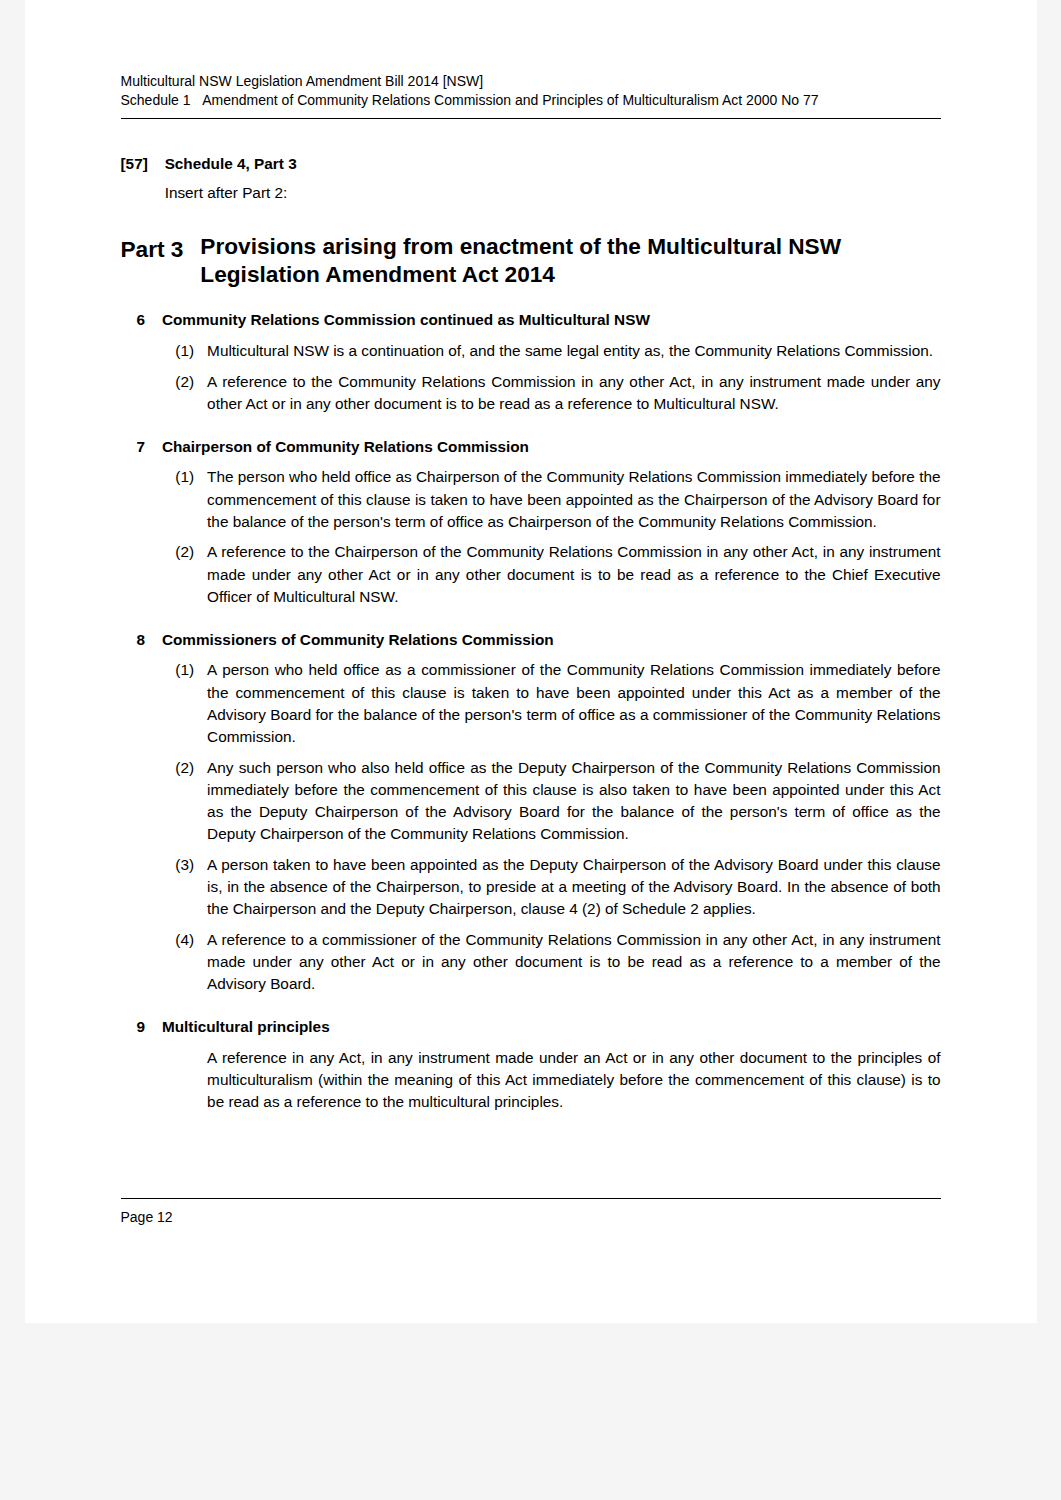Multicultural NSW Legislation Amendment Bill 2014 [NSW]
Schedule 1 Amendment of Community Relations Commission and Principles of Multiculturalism Act 2000 No 77
[57]
Schedule 4, Part 3
Insert after Part 2:
Part 3
Provisions arising from enactment of the Multicultural NSW Legislation Amendment Act 2014
6
Community Relations Commission continued as Multicultural NSW
(1)
Multicultural NSW is a continuation of, and the same legal entity as, the Community Relations Commission.
(2)
A reference to the Community Relations Commission in any other Act, in any instrument made under any other Act or in any other document is to be read as a reference to Multicultural NSW.
7
Chairperson of Community Relations Commission
(1)
The person who held office as Chairperson of the Community Relations Commission immediately before the commencement of this clause is taken to have been appointed as the Chairperson of the Advisory Board for the balance of the person's term of office as Chairperson of the Community Relations Commission.
(2)
A reference to the Chairperson of the Community Relations Commission in any other Act, in any instrument made under any other Act or in any other document is to be read as a reference to the Chief Executive Officer of Multicultural NSW.
8
Commissioners of Community Relations Commission
(1)
A person who held office as a commissioner of the Community Relations Commission immediately before the commencement of this clause is taken to have been appointed under this Act as a member of the Advisory Board for the balance of the person's term of office as a commissioner of the Community Relations Commission.
(2)
Any such person who also held office as the Deputy Chairperson of the Community Relations Commission immediately before the commencement of this clause is also taken to have been appointed under this Act as the Deputy Chairperson of the Advisory Board for the balance of the person's term of office as the Deputy Chairperson of the Community Relations Commission.
(3)
A person taken to have been appointed as the Deputy Chairperson of the Advisory Board under this clause is, in the absence of the Chairperson, to preside at a meeting of the Advisory Board. In the absence of both the Chairperson and the Deputy Chairperson, clause 4 (2) of Schedule 2 applies.
(4)
A reference to a commissioner of the Community Relations Commission in any other Act, in any instrument made under any other Act or in any other document is to be read as a reference to a member of the Advisory Board.
9
Multicultural principles
A reference in any Act, in any instrument made under an Act or in any other document to the principles of multiculturalism (within the meaning of this Act immediately before the commencement of this clause) is to be read as a reference to the multicultural principles.
Page 12